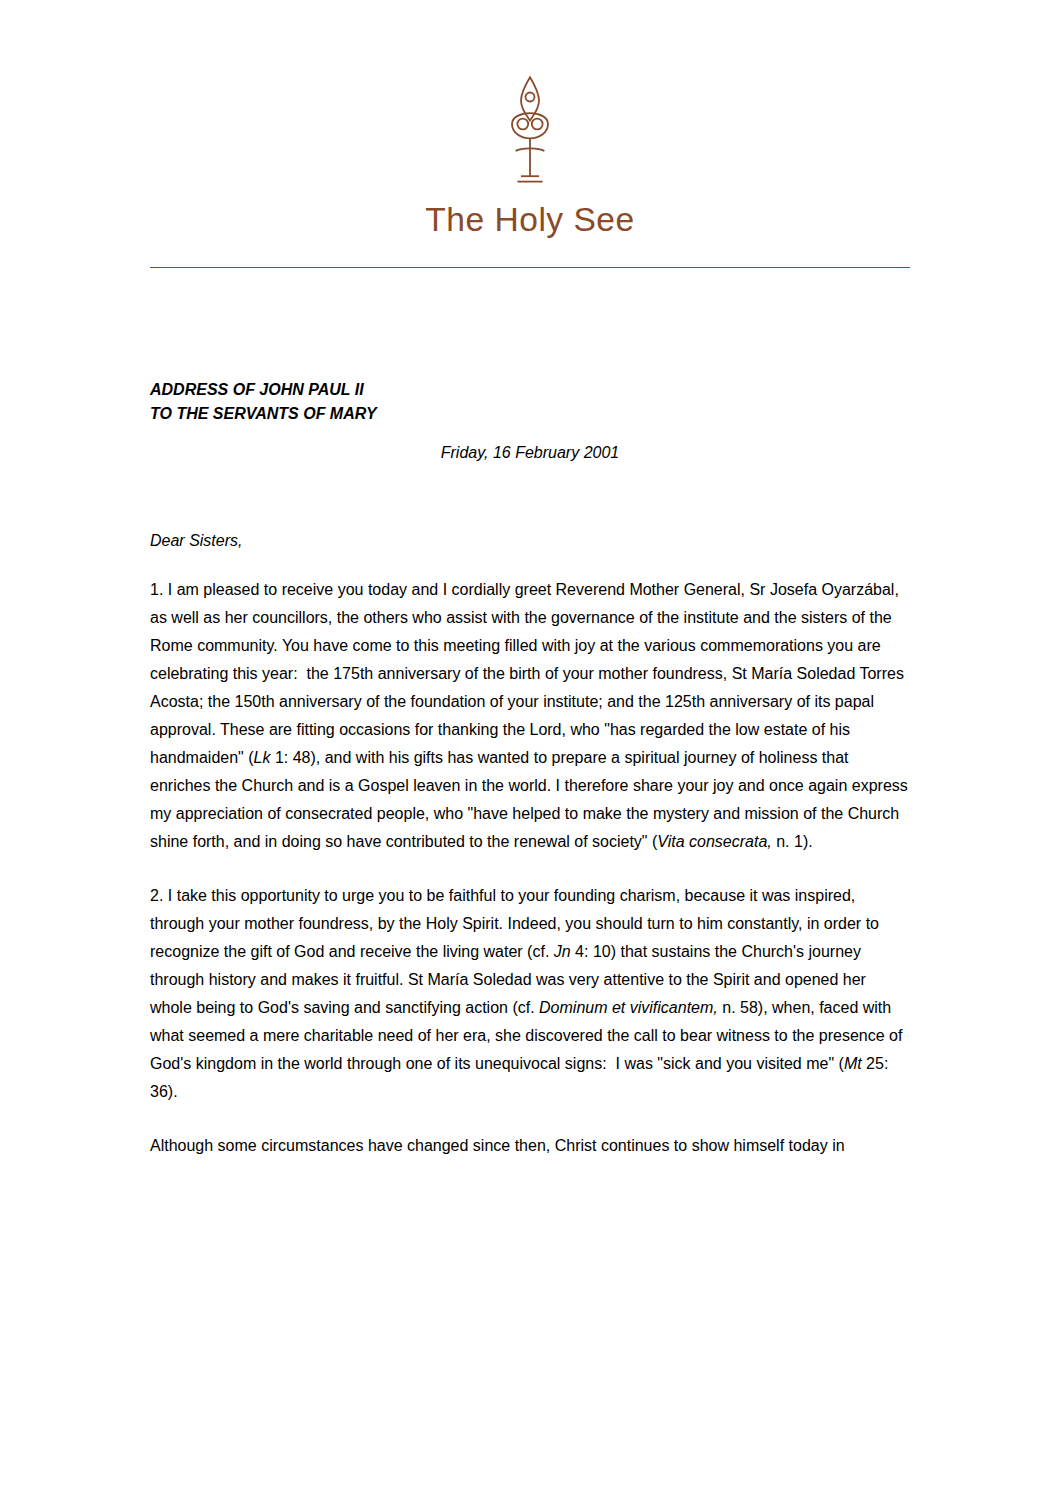The Holy See
ADDRESS OF JOHN PAUL II
TO THE SERVANTS OF MARY
Friday, 16 February 2001
Dear Sisters,
1. I am pleased to receive you today and I cordially greet Reverend Mother General, Sr Josefa Oyarzábal, as well as her councillors, the others who assist with the governance of the institute and the sisters of the Rome community. You have come to this meeting filled with joy at the various commemorations you are celebrating this year: the 175th anniversary of the birth of your mother foundress, St María Soledad Torres Acosta; the 150th anniversary of the foundation of your institute; and the 125th anniversary of its papal approval. These are fitting occasions for thanking the Lord, who "has regarded the low estate of his handmaiden" (Lk 1: 48), and with his gifts has wanted to prepare a spiritual journey of holiness that enriches the Church and is a Gospel leaven in the world. I therefore share your joy and once again express my appreciation of consecrated people, who "have helped to make the mystery and mission of the Church shine forth, and in doing so have contributed to the renewal of society" (Vita consecrata, n. 1).
2. I take this opportunity to urge you to be faithful to your founding charism, because it was inspired, through your mother foundress, by the Holy Spirit. Indeed, you should turn to him constantly, in order to recognize the gift of God and receive the living water (cf. Jn 4: 10) that sustains the Church's journey through history and makes it fruitful. St María Soledad was very attentive to the Spirit and opened her whole being to God's saving and sanctifying action (cf. Dominum et vivificantem, n. 58), when, faced with what seemed a mere charitable need of her era, she discovered the call to bear witness to the presence of God's kingdom in the world through one of its unequivocal signs: I was "sick and you visited me" (Mt 25: 36).
Although some circumstances have changed since then, Christ continues to show himself today in